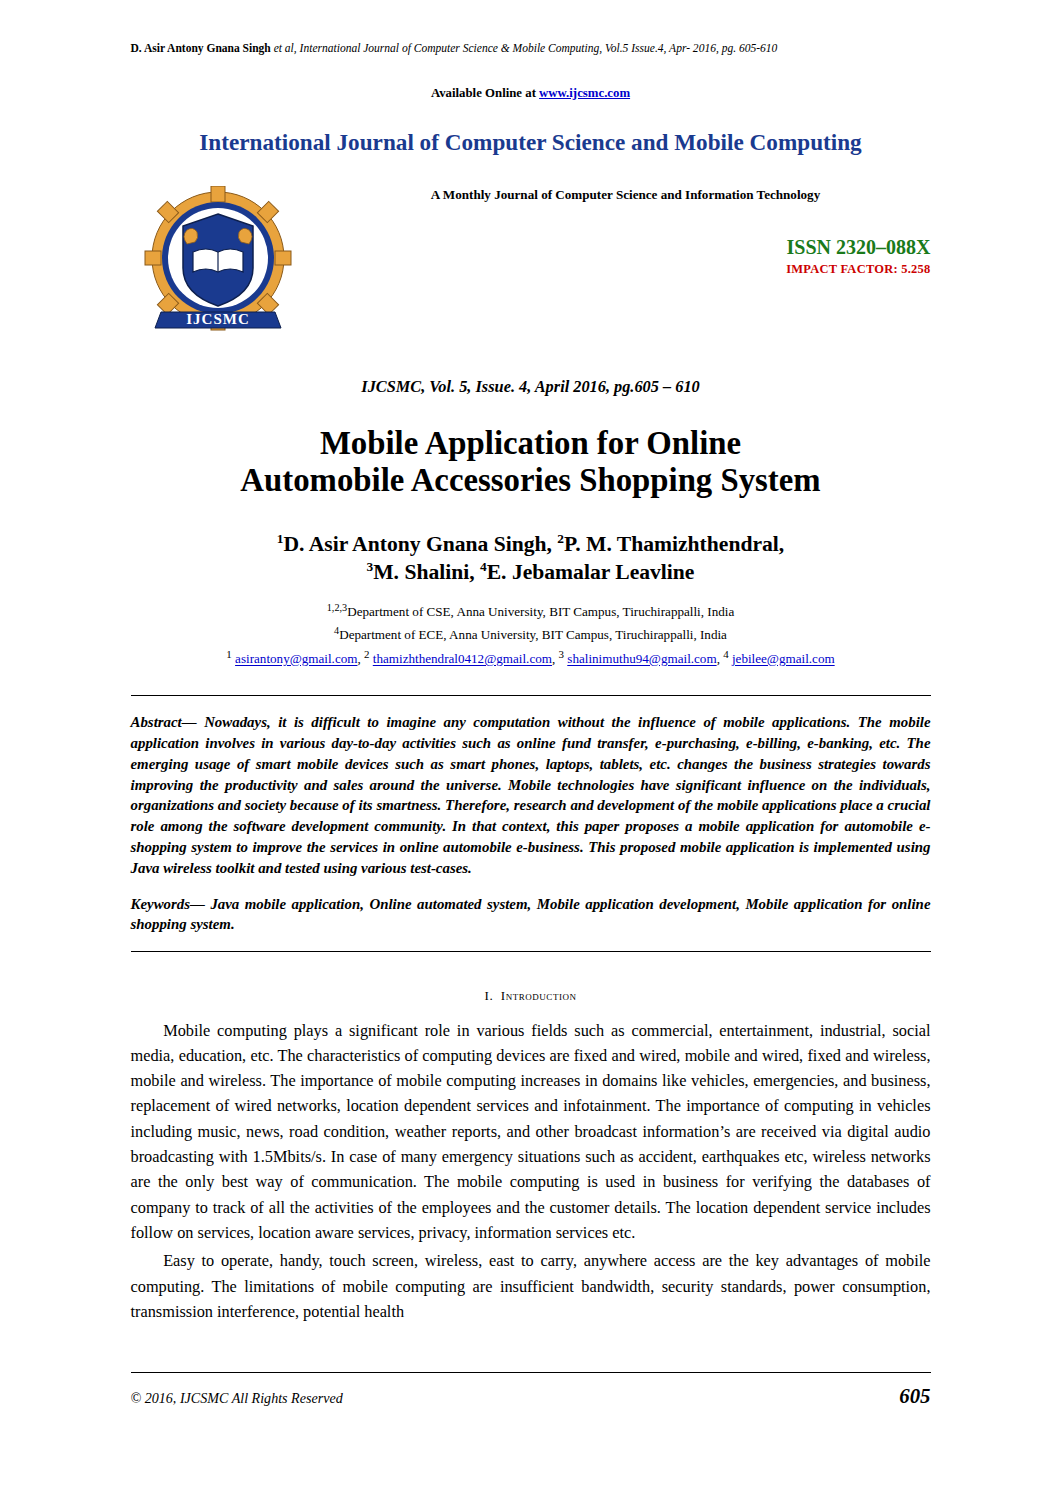D. Asir Antony Gnana Singh et al, International Journal of Computer Science & Mobile Computing, Vol.5 Issue.4, Apr- 2016, pg. 605-610
Available Online at www.ijcsmc.com
International Journal of Computer Science and Mobile Computing
IJCSMC Logo IJCSMC
A Monthly Journal of Computer Science and Information Technology
ISSN 2320–088X
IMPACT FACTOR: 5.258
IJCSMC, Vol. 5, Issue. 4, April 2016, pg.605 – 610
Mobile Application for Online
Automobile Accessories Shopping System
1D. Asir Antony Gnana Singh, 2P. M. Thamizhthendral,
3M. Shalini, 4E. Jebamalar Leavline
1,2,3Department of CSE, Anna University, BIT Campus, Tiruchirappalli, India
4Department of ECE, Anna University, BIT Campus, Tiruchirappalli, India
1 asirantony@gmail.com, 2 thamizhthendral0412@gmail.com, 3 shalinimuthu94@gmail.com, 4 jebilee@gmail.com
Abstract— Nowadays, it is difficult to imagine any computation without the influence of mobile applications. The mobile application involves in various day-to-day activities such as online fund transfer, e-purchasing, e-billing, e-banking, etc. The emerging usage of smart mobile devices such as smart phones, laptops, tablets, etc. changes the business strategies towards improving the productivity and sales around the universe. Mobile technologies have significant influence on the individuals, organizations and society because of its smartness. Therefore, research and development of the mobile applications place a crucial role among the software development community. In that context, this paper proposes a mobile application for automobile e-shopping system to improve the services in online automobile e-business. This proposed mobile application is implemented using Java wireless toolkit and tested using various test-cases.
Keywords— Java mobile application, Online automated system, Mobile application development, Mobile application for online shopping system.
I. Introduction
Mobile computing plays a significant role in various fields such as commercial, entertainment, industrial, social media, education, etc. The characteristics of computing devices are fixed and wired, mobile and wired, fixed and wireless, mobile and wireless. The importance of mobile computing increases in domains like vehicles, emergencies, and business, replacement of wired networks, location dependent services and infotainment. The importance of computing in vehicles including music, news, road condition, weather reports, and other broadcast information’s are received via digital audio broadcasting with 1.5Mbits/s. In case of many emergency situations such as accident, earthquakes etc, wireless networks are the only best way of communication. The mobile computing is used in business for verifying the databases of company to track of all the activities of the employees and the customer details. The location dependent service includes follow on services, location aware services, privacy, information services etc.
Easy to operate, handy, touch screen, wireless, east to carry, anywhere access are the key advantages of mobile computing. The limitations of mobile computing are insufficient bandwidth, security standards, power consumption, transmission interference, potential health
© 2016, IJCSMC All Rights Reserved 605